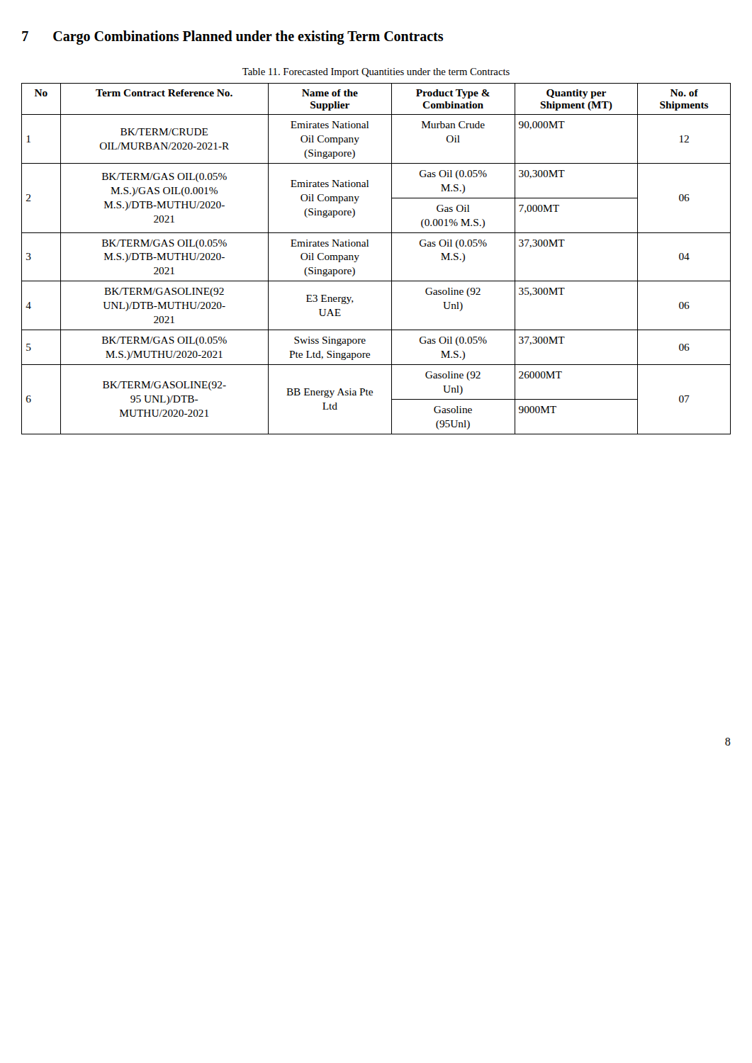7 Cargo Combinations Planned under the existing Term Contracts
Table 11. Forecasted Import Quantities under the term Contracts
| No | Term Contract Reference No. | Name of the Supplier | Product Type & Combination | Quantity per Shipment (MT) | No. of Shipments |
| --- | --- | --- | --- | --- | --- |
| 1 | BK/TERM/CRUDE OIL/MURBAN/2020-2021-R | Emirates National Oil Company (Singapore) | Murban Crude Oil | 90,000MT | 12 |
| 2 | BK/TERM/GAS OIL(0.05% M.S.)/GAS OIL(0.001% M.S.)/DTB-MUTHU/2020- 2021 | Emirates National Oil Company (Singapore) | Gas Oil (0.05% M.S.) | 30,300MT | 06 |
| Gas Oil (0.001% M.S.) | 7,000MT |
| 3 | BK/TERM/GAS OIL(0.05% M.S.)/DTB-MUTHU/2020- 2021 | Emirates National Oil Company (Singapore) | Gas Oil (0.05% M.S.) | 37,300MT | 04 |
| 4 | BK/TERM/GASOLINE(92 UNL)/DTB-MUTHU/2020- 2021 | E3 Energy, UAE | Gasoline (92 Unl) | 35,300MT | 06 |
| 5 | BK/TERM/GAS OIL(0.05% M.S.)/MUTHU/2020-2021 | Swiss Singapore Pte Ltd, Singapore | Gas Oil (0.05% M.S.) | 37,300MT | 06 |
| 6 | BK/TERM/GASOLINE(92- 95 UNL)/DTB- MUTHU/2020-2021 | BB Energy Asia Pte Ltd | Gasoline (92 Unl) | 26000MT | 07 |
| Gasoline (95Unl) | 9000MT |
8